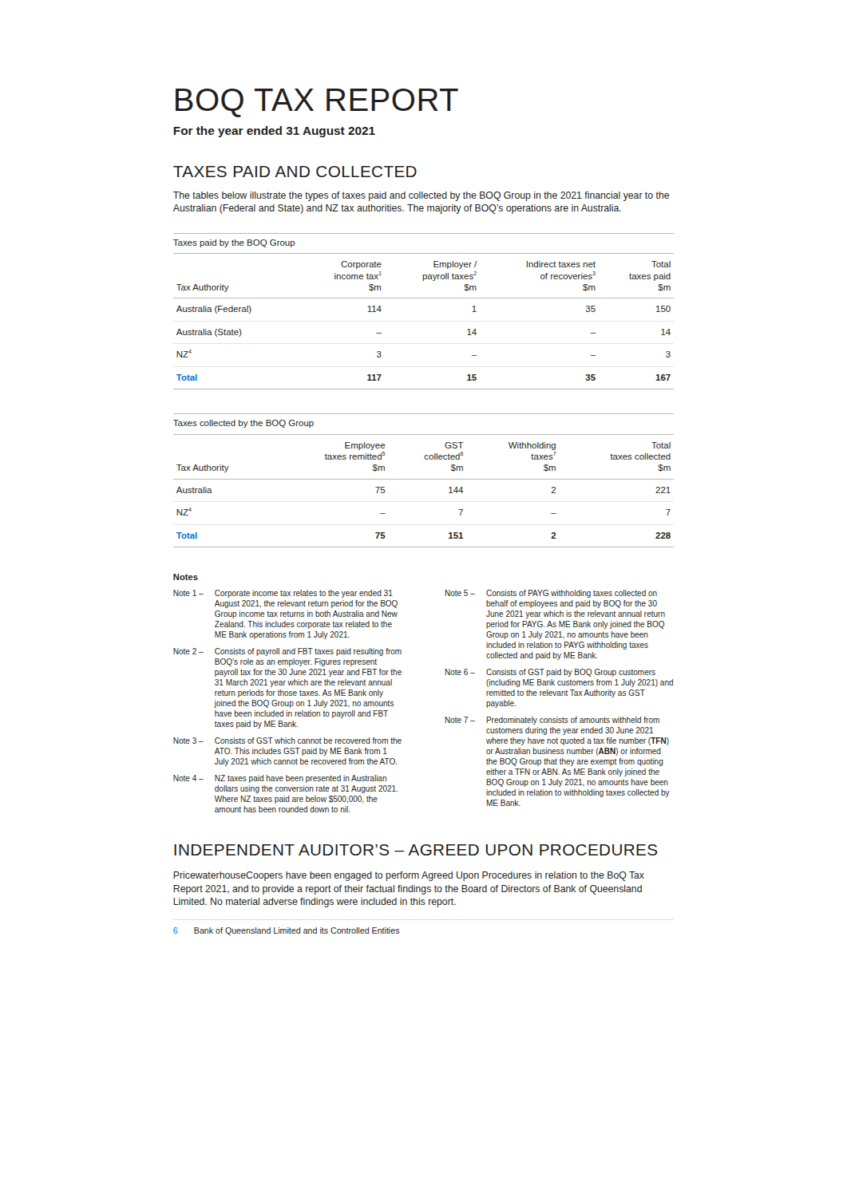BOQ Tax Report
For the year ended 31 August 2021
Taxes paid and collected
The tables below illustrate the types of taxes paid and collected by the BOQ Group in the 2021 financial year to the Australian (Federal and State) and NZ tax authorities. The majority of BOQ’s operations are in Australia.
Taxes paid by the BOQ Group
| Tax Authority | Corporate income tax 1 $m | Employer / payroll taxes 2 $m | Indirect taxes net of recoveries 3 $m | Total taxes paid $m |
| --- | --- | --- | --- | --- |
| Australia (Federal) | 114 | 1 | 35 | 150 |
| Australia (State) | – | 14 | – | 14 |
| NZ 4 | 3 | – | – | 3 |
| Total | 117 | 15 | 35 | 167 |
Taxes collected by the BOQ Group
| Tax Authority | Employee taxes remitted 5 $m | GST collected 6 $m | Withholding taxes 7 $m | Total taxes collected $m |
| --- | --- | --- | --- | --- |
| Australia | 75 | 144 | 2 | 221 |
| NZ 4 | – | 7 | – | 7 |
| Total | 75 | 151 | 2 | 228 |
Notes
Note 1 –Corporate income tax relates to the year ended 31 August 2021, the relevant return period for the BOQ Group income tax returns in both Australia and New Zealand. This includes corporate tax related to the ME Bank operations from 1 July 2021. Note 2 –Consists of payroll and FBT taxes paid resulting from BOQ’s role as an employer. Figures represent payroll tax for the 30 June 2021 year and FBT for the 31 March 2021 year which are the relevant annual return periods for those taxes. As ME Bank only joined the BOQ Group on 1 July 2021, no amounts have been included in relation to payroll and FBT taxes paid by ME Bank. Note 3 –Consists of GST which cannot be recovered from the ATO. This includes GST paid by ME Bank from 1 July 2021 which cannot be recovered from the ATO. Note 4 –NZ taxes paid have been presented in Australian dollars using the conversion rate at 31 August 2021. Where NZ taxes paid are below $500,000, the amount has been rounded down to nil. Note 5 –Consists of PAYG withholding taxes collected on behalf of employees and paid by BOQ for the 30 June 2021 year which is the relevant annual return period for PAYG. As ME Bank only joined the BOQ Group on 1 July 2021, no amounts have been included in relation to PAYG withholding taxes collected and paid by ME Bank. Note 6 –Consists of GST paid by BOQ Group customers (including ME Bank customers from 1 July 2021) and remitted to the relevant Tax Authority as GST payable. Note 7 –Predominately consists of amounts withheld from customers during the year ended 30 June 2021 where they have not quoted a tax file number (TFN) or Australian business number (ABN) or informed the BOQ Group that they are exempt from quoting either a TFN or ABN. As ME Bank only joined the BOQ Group on 1 July 2021, no amounts have been included in relation to withholding taxes collected by ME Bank.
Independent Auditor’s – Agreed Upon Procedures
PricewaterhouseCoopers have been engaged to perform Agreed Upon Procedures in relation to the BoQ Tax Report 2021, and to provide a report of their factual findings to the Board of Directors of Bank of Queensland Limited. No material adverse findings were included in this report.
6 Bank of Queensland Limited and its Controlled Entities